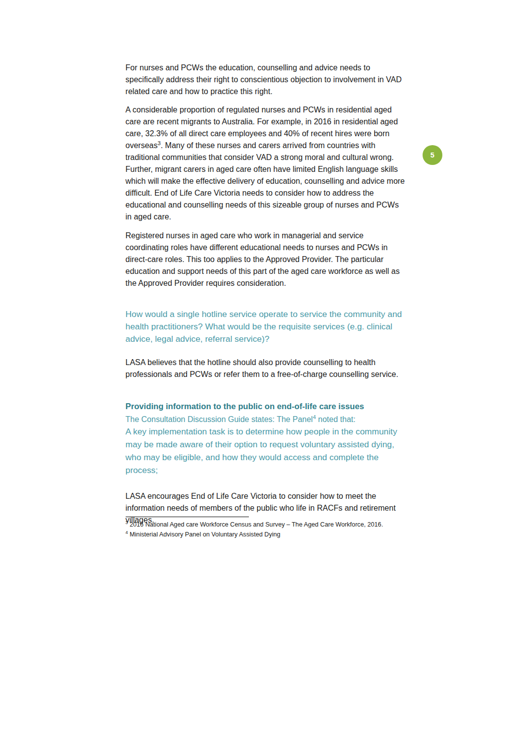5
For nurses and PCWs the education, counselling and advice needs to specifically address their right to conscientious objection to involvement in VAD related care and how to practice this right.
A considerable proportion of regulated nurses and PCWs in residential aged care are recent migrants to Australia. For example, in 2016 in residential aged care, 32.3% of all direct care employees and 40% of recent hires were born overseas3. Many of these nurses and carers arrived from countries with traditional communities that consider VAD a strong moral and cultural wrong. Further, migrant carers in aged care often have limited English language skills which will make the effective delivery of education, counselling and advice more difficult. End of Life Care Victoria needs to consider how to address the educational and counselling needs of this sizeable group of nurses and PCWs in aged care.
Registered nurses in aged care who work in managerial and service coordinating roles have different educational needs to nurses and PCWs in direct-care roles. This too applies to the Approved Provider. The particular education and support needs of this part of the aged care workforce as well as the Approved Provider requires consideration.
How would a single hotline service operate to service the community and health practitioners? What would be the requisite services (e.g. clinical advice, legal advice, referral service)?
LASA believes that the hotline should also provide counselling to health professionals and PCWs or refer them to a free-of-charge counselling service.
Providing information to the public on end-of-life care issues
The Consultation Discussion Guide states: The Panel4 noted that:
A key implementation task is to determine how people in the community may be made aware of their option to request voluntary assisted dying, who may be eligible, and how they would access and complete the process;
LASA encourages End of Life Care Victoria to consider how to meet the information needs of members of the public who life in RACFs and retirement villages.
3 2016 National Aged care Workforce Census and Survey – The Aged Care Workforce, 2016.
4 Ministerial Advisory Panel on Voluntary Assisted Dying